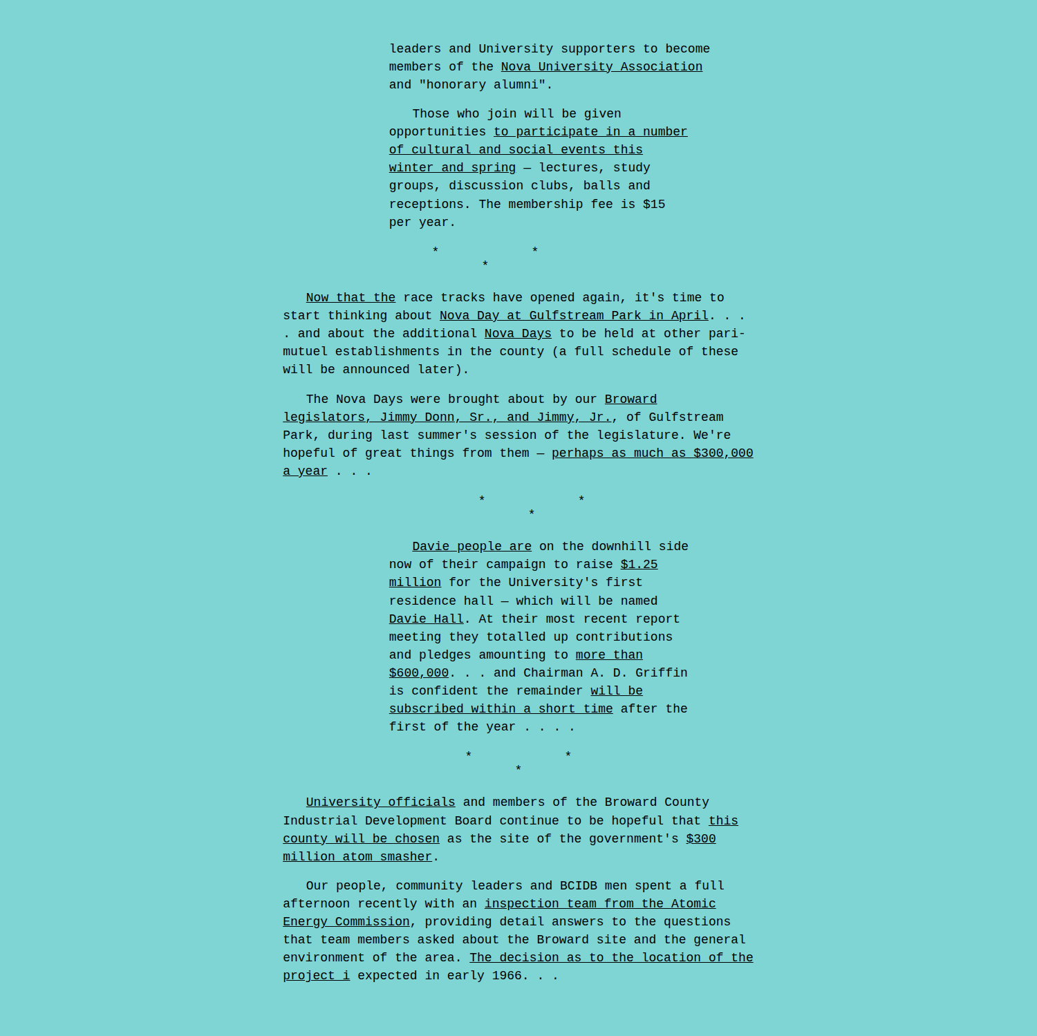leaders and University supporters to become members of the Nova University Association and "honorary alumni".
Those who join will be given opportunities to participate in a number of cultural and social events this winter and spring — lectures, study groups, discussion clubs, balls and receptions. The membership fee is $15 per year.
***
Now that the race tracks have opened again, it's time to start thinking about Nova Day at Gulfstream Park in April. . . . and about the additional Nova Days to be held at other pari-mutuel establishments in the county (a full schedule of these will be announced later).
The Nova Days were brought about by our Broward legislators, Jimmy Donn, Sr., and Jimmy, Jr., of Gulfstream Park, during last summer's session of the legislature. We're hopeful of great things from them — perhaps as much as $300,000 a year . . .
***
Davie people are on the downhill side now of their campaign to raise $1.25 million for the University's first residence hall — which will be named Davie Hall. At their most recent report meeting they totalled up contributions and pledges amounting to more than $600,000. . . and Chairman A. D. Griffin is confident the remainder will be subscribed within a short time after the first of the year . . . .
***
University officials and members of the Broward County Industrial Development Board continue to be hopeful that this county will be chosen as the site of the government's $300 million atom smasher.
Our people, community leaders and BCIDB men spent a full afternoon recently with an inspection team from the Atomic Energy Commission, providing detail answers to the questions that team members asked about the Broward site and the general environment of the area. The decision as to the location of the project i expected in early 1966. . .